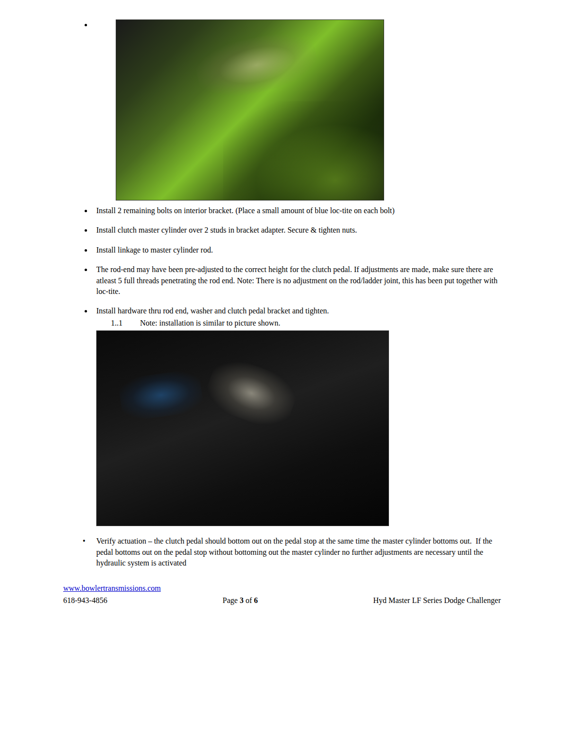Install 2 remaining bolts on interior bracket. (Place a small amount of blue loc-tite on each bolt)
Install clutch master cylinder over 2 studs in bracket adapter. Secure & tighten nuts.
Install linkage to master cylinder rod.
The rod-end may have been pre-adjusted to the correct height for the clutch pedal. If adjustments are made, make sure there are atleast 5 full threads penetrating the rod end. Note: There is no adjustment on the rod/ladder joint, this has been put together with loc-tite.
Install hardware thru rod end, washer and clutch pedal bracket and tighten.
1..1 Note: installation is similar to picture shown.
Verify actuation – the clutch pedal should bottom out on the pedal stop at the same time the master cylinder bottoms out. If the pedal bottoms out on the pedal stop without bottoming out the master cylinder no further adjustments are necessary until the hydraulic system is activated
www.bowlertransmissions.com
618-943-4856 Page 3 of 6 Hyd Master LF Series Dodge Challenger